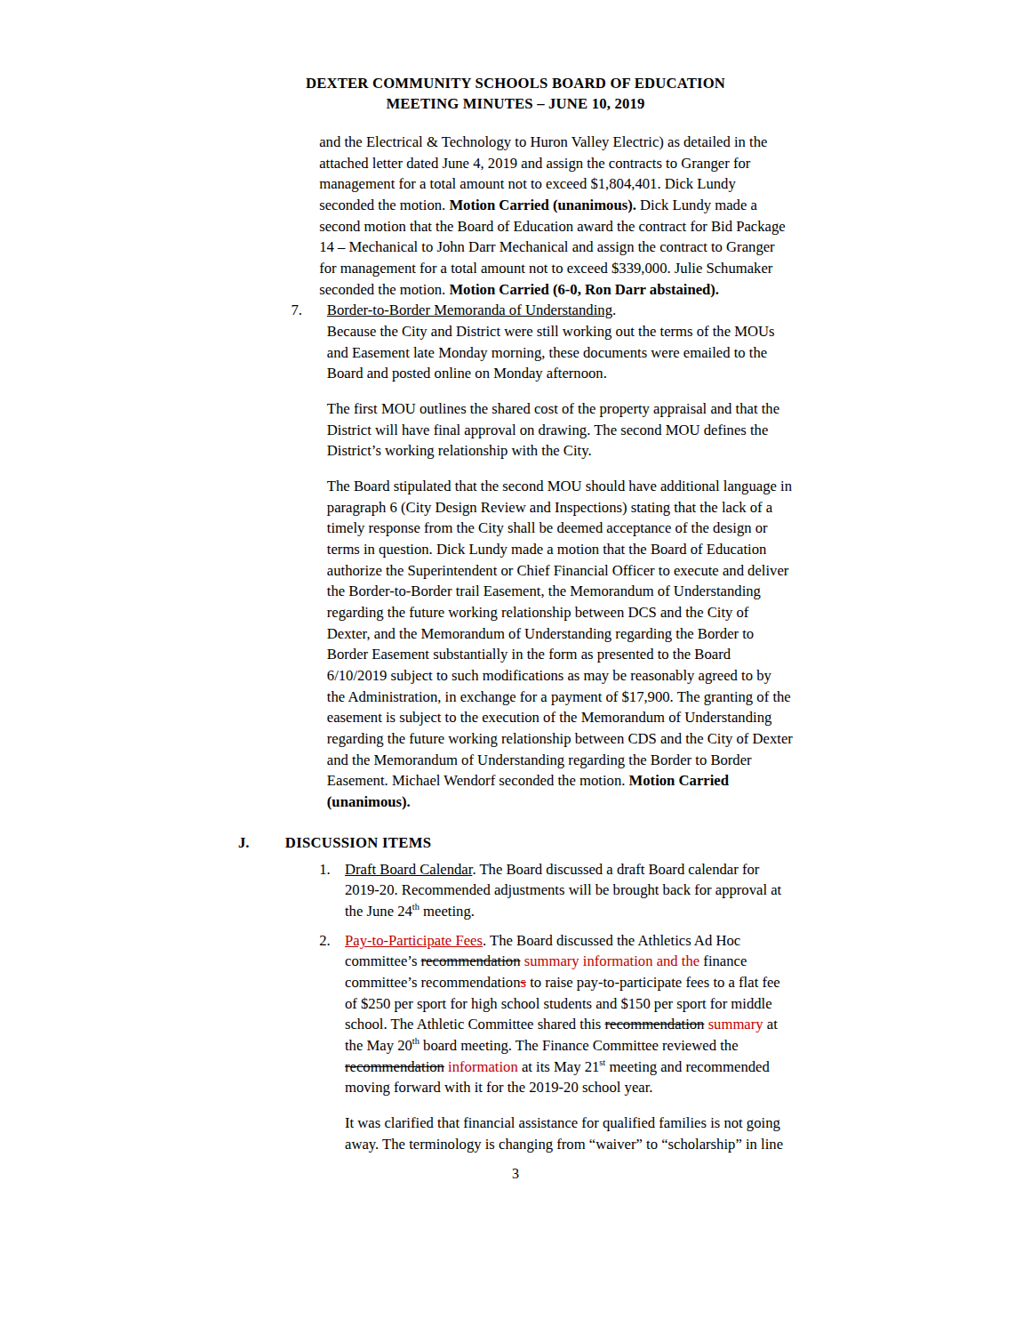DEXTER COMMUNITY SCHOOLS BOARD OF EDUCATION MEETING MINUTES – JUNE 10, 2019
and the Electrical & Technology to Huron Valley Electric) as detailed in the attached letter dated June 4, 2019 and assign the contracts to Granger for management for a total amount not to exceed $1,804,401. Dick Lundy seconded the motion. Motion Carried (unanimous). Dick Lundy made a second motion that the Board of Education award the contract for Bid Package 14 – Mechanical to John Darr Mechanical and assign the contract to Granger for management for a total amount not to exceed $339,000. Julie Schumaker seconded the motion. Motion Carried (6-0, Ron Darr abstained).
7.
Border-to-Border Memoranda of Understanding.
Because the City and District were still working out the terms of the MOUs and Easement late Monday morning, these documents were emailed to the Board and posted online on Monday afternoon.
The first MOU outlines the shared cost of the property appraisal and that the District will have final approval on drawing. The second MOU defines the District’s working relationship with the City.
The Board stipulated that the second MOU should have additional language in paragraph 6 (City Design Review and Inspections) stating that the lack of a timely response from the City shall be deemed acceptance of the design or terms in question. Dick Lundy made a motion that the Board of Education authorize the Superintendent or Chief Financial Officer to execute and deliver the Border-to-Border trail Easement, the Memorandum of Understanding regarding the future working relationship between DCS and the City of Dexter, and the Memorandum of Understanding regarding the Border to Border Easement substantially in the form as presented to the Board 6/10/2019 subject to such modifications as may be reasonably agreed to by the Administration, in exchange for a payment of $17,900. The granting of the easement is subject to the execution of the Memorandum of Understanding regarding the future working relationship between CDS and the City of Dexter and the Memorandum of Understanding regarding the Border to Border Easement. Michael Wendorf seconded the motion. Motion Carried (unanimous).
J. DISCUSSION ITEMS
1. Draft Board Calendar. The Board discussed a draft Board calendar for 2019-20. Recommended adjustments will be brought back for approval at the June 24th meeting.
2. Pay-to-Participate Fees. The Board discussed the Athletics Ad Hoc committee’s recommendation summary information and the finance committee’s recommendations to raise pay-to-participate fees to a flat fee of $250 per sport for high school students and $150 per sport for middle school. The Athletic Committee shared this recommendation summary at the May 20th board meeting. The Finance Committee reviewed the recommendation information at its May 21st meeting and recommended moving forward with it for the 2019-20 school year.
It was clarified that financial assistance for qualified families is not going away. The terminology is changing from “waiver” to “scholarship” in line
3